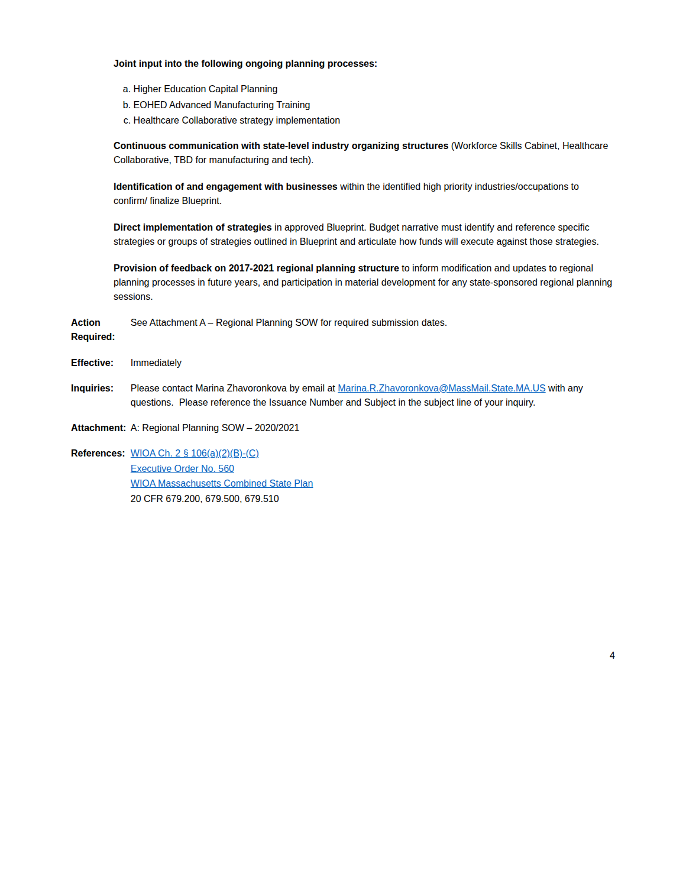Joint input into the following ongoing planning processes:
Higher Education Capital Planning
EOHED Advanced Manufacturing Training
Healthcare Collaborative strategy implementation
Continuous communication with state-level industry organizing structures (Workforce Skills Cabinet, Healthcare Collaborative, TBD for manufacturing and tech).
Identification of and engagement with businesses within the identified high priority industries/occupations to confirm/ finalize Blueprint.
Direct implementation of strategies in approved Blueprint. Budget narrative must identify and reference specific strategies or groups of strategies outlined in Blueprint and articulate how funds will execute against those strategies.
Provision of feedback on 2017-2021 regional planning structure to inform modification and updates to regional planning processes in future years, and participation in material development for any state-sponsored regional planning sessions.
Action
Required:
See Attachment A – Regional Planning SOW for required submission dates.
Effective:
Immediately
Inquiries:
Please contact Marina Zhavoronkova by email at Marina.R.Zhavoronkova@MassMail.State.MA.US with any questions. Please reference the Issuance Number and Subject in the subject line of your inquiry.
Attachment:
A: Regional Planning SOW – 2020/2021
References:
WIOA Ch. 2 § 106(a)(2)(B)-(C)
Executive Order No. 560
WIOA Massachusetts Combined State Plan
20 CFR 679.200, 679.500, 679.510
4